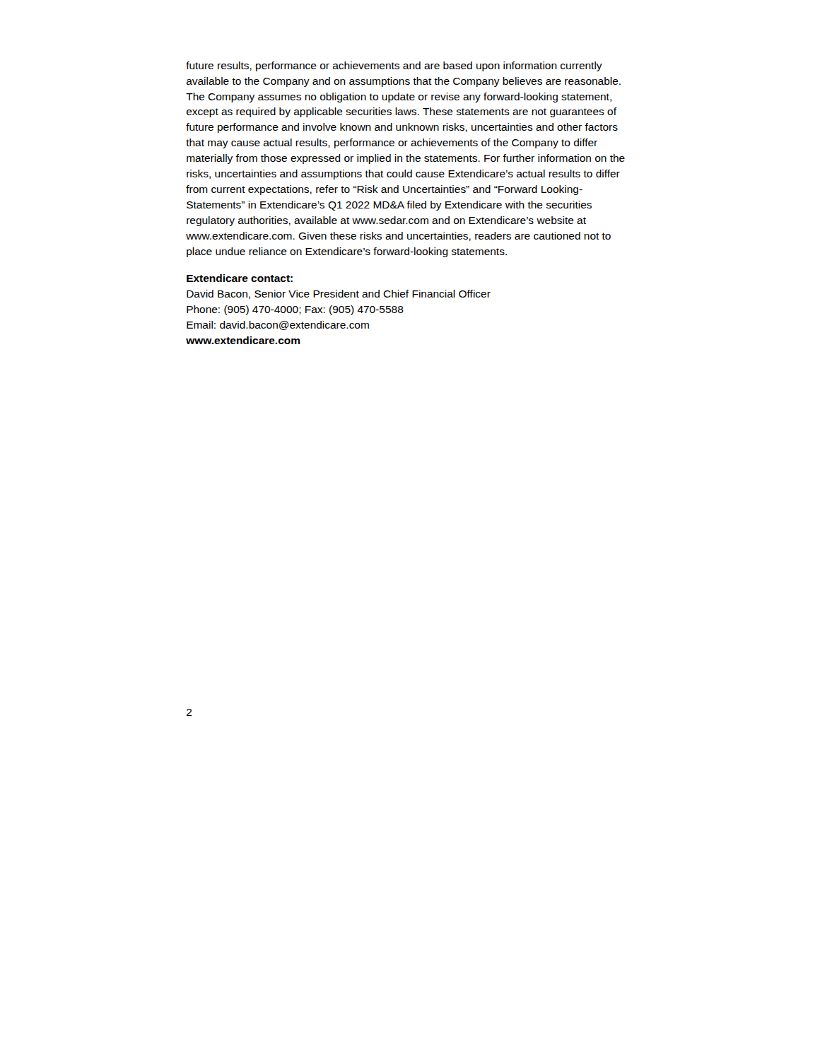future results, performance or achievements and are based upon information currently available to the Company and on assumptions that the Company believes are reasonable. The Company assumes no obligation to update or revise any forward-looking statement, except as required by applicable securities laws. These statements are not guarantees of future performance and involve known and unknown risks, uncertainties and other factors that may cause actual results, performance or achievements of the Company to differ materially from those expressed or implied in the statements. For further information on the risks, uncertainties and assumptions that could cause Extendicare’s actual results to differ from current expectations, refer to “Risk and Uncertainties” and “Forward Looking-Statements” in Extendicare’s Q1 2022 MD&A filed by Extendicare with the securities regulatory authorities, available at www.sedar.com and on Extendicare’s website at www.extendicare.com. Given these risks and uncertainties, readers are cautioned not to place undue reliance on Extendicare’s forward-looking statements.
Extendicare contact:
David Bacon, Senior Vice President and Chief Financial Officer
Phone: (905) 470-4000; Fax: (905) 470-5588
Email: david.bacon@extendicare.com
www.extendicare.com
2